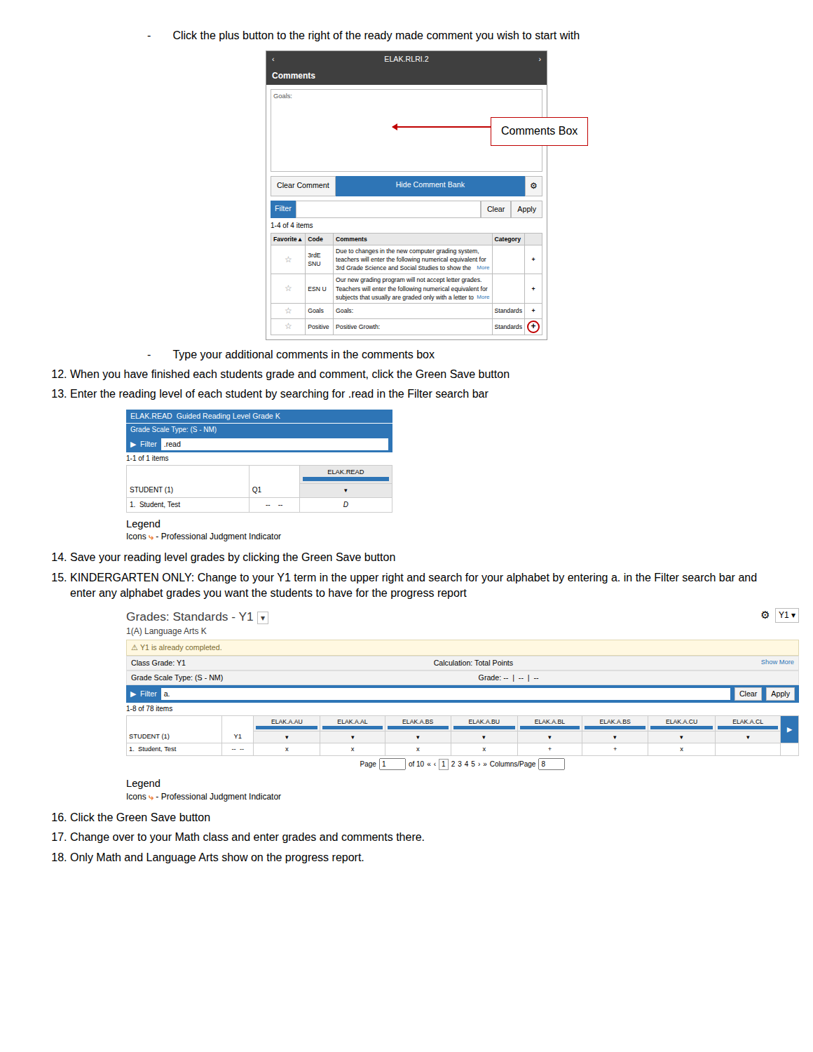- Click the plus button to the right of the ready made comment you wish to start with
‹ ELAK.RLRI.2 ›
Comments
Goals:
Clear Comment
Hide Comment Bank
⚙
Filter
Clear
Apply
1-4 of 4 items
| Favorite▲ | Code | Comments | Category | |
| --- | --- | --- | --- | --- |
| ☆ | 3rdE SNU | Due to changes in the new computer grading system, teachers will enter the following numerical equivalent for 3rd Grade Science and Social Studies to show the More | | + |
| ☆ | ESN U | Our new grading program will not accept letter grades. Teachers will enter the following numerical equivalent for subjects that usually are graded only with a letter to More | | + |
| ☆ | Goals | Goals: | Standards | + |
| ☆ | Positive | Positive Growth: | Standards | + |
Comments Box
- Type your additional comments in the comments box
When you have finished each students grade and comment, click the Green Save button
Enter the reading level of each student by searching for .read in the Filter search bar
ELAK.READ Guided Reading Level Grade K
Grade Scale Type: (S - NM)
▶ Filter
.read
1-1 of 1 items
| STUDENT (1) | Q1 | ELAK.READ |
| ▾ |
| 1. Student, Test | -- -- | D |
Legend
Icons ⤷ - Professional Judgment Indicator
Save your reading level grades by clicking the Green Save button
KINDERGARTEN ONLY: Change to your Y1 term in the upper right and search for your alphabet by entering a. in the Filter search bar and enter any alphabet grades you want the students to have for the progress report
Grades: Standards - Y1 ▾
1(A) Language Arts K
⚙ Y1 ▾
⚠ Y1 is already completed.
Class Grade: Y1 Calculation: Total Points Show More
Grade Scale Type: (S - NM) Grade: -- | -- | --
▶ Filter
a.
Clear
Apply
1-8 of 78 items
| STUDENT (1) | Y1 | ELAK.A.AU | ELAK.A.AL | ELAK.A.BS | ELAK.A.BU | ELAK.A.BL | ELAK.A.BS | ELAK.A.CU | ELAK.A.CL | ▶ |
| ▾ | ▾ | ▾ | ▾ | ▾ | ▾ | ▾ | ▾ |
| 1. Student, Test | -- -- | x | x | x | x | + | + | x | | |
Pageof 10 «‹ 1 2345 ›» Columns/Page
Legend
Icons ⤷ - Professional Judgment Indicator
Click the Green Save button
Change over to your Math class and enter grades and comments there.
Only Math and Language Arts show on the progress report.